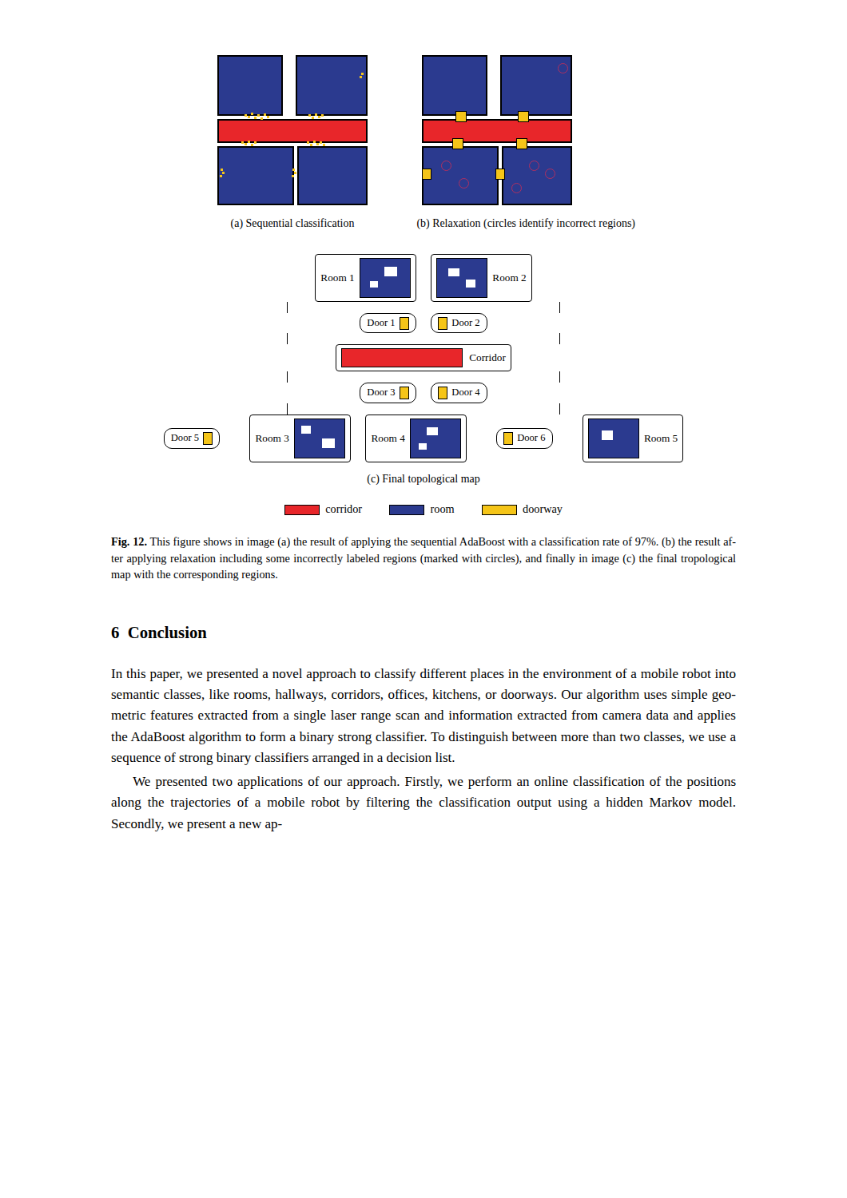(a) Sequential classification
(b) Relaxation (circles identify incorrect regions)
Room 1
Room 2
Door 1
Door 2
Corridor
Door 3
Door 4
Door 5
Room 3
Room 4
Door 6
Room 5
(c) Final topological map
corridor
room
doorway
Fig. 12. This figure shows in image (a) the result of applying the sequential AdaBoost with a classification rate of 97%. (b) the result after applying relaxation including some incorrectly labeled regions (marked with circles), and finally in image (c) the final tropological map with the corresponding regions.
6 Conclusion
In this paper, we presented a novel approach to classify different places in the environment of a mobile robot into semantic classes, like rooms, hallways, corridors, offices, kitchens, or doorways. Our algorithm uses simple geometric features extracted from a single laser range scan and information extracted from camera data and applies the AdaBoost algorithm to form a binary strong classifier. To distinguish between more than two classes, we use a sequence of strong binary classifiers arranged in a decision list.
We presented two applications of our approach. Firstly, we perform an online classification of the positions along the trajectories of a mobile robot by filtering the classification output using a hidden Markov model. Secondly, we present a new ap-